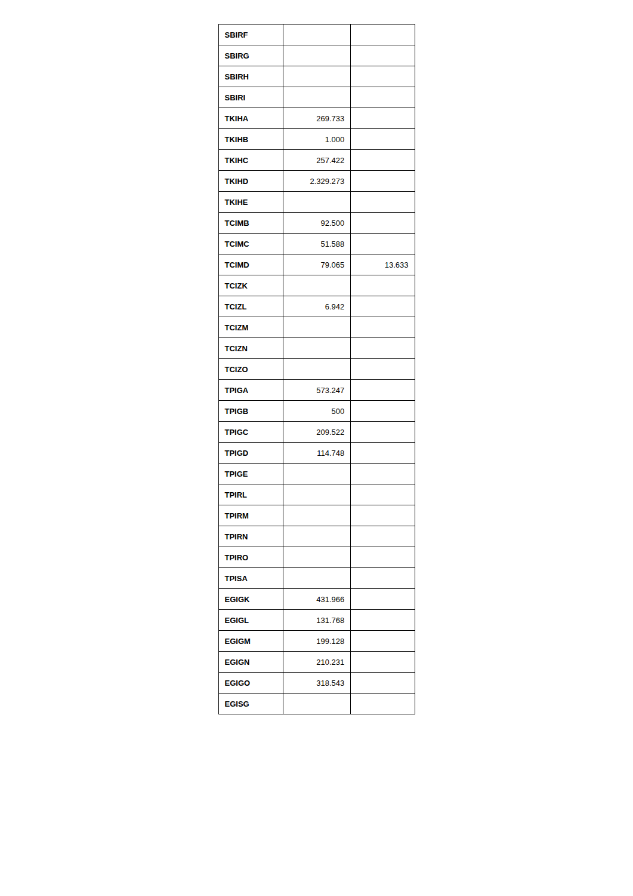| SBIRF | | |
| SBIRG | | |
| SBIRH | | |
| SBIRI | | |
| TKIHA | 269.733 | |
| TKIHB | 1.000 | |
| TKIHC | 257.422 | |
| TKIHD | 2.329.273 | |
| TKIHE | | |
| TCIMB | 92.500 | |
| TCIMC | 51.588 | |
| TCIMD | 79.065 | 13.633 |
| TCIZK | | |
| TCIZL | 6.942 | |
| TCIZM | | |
| TCIZN | | |
| TCIZO | | |
| TPIGA | 573.247 | |
| TPIGB | 500 | |
| TPIGC | 209.522 | |
| TPIGD | 114.748 | |
| TPIGE | | |
| TPIRL | | |
| TPIRM | | |
| TPIRN | | |
| TPIRO | | |
| TPISA | | |
| EGIGK | 431.966 | |
| EGIGL | 131.768 | |
| EGIGM | 199.128 | |
| EGIGN | 210.231 | |
| EGIGO | 318.543 | |
| EGISG | | |